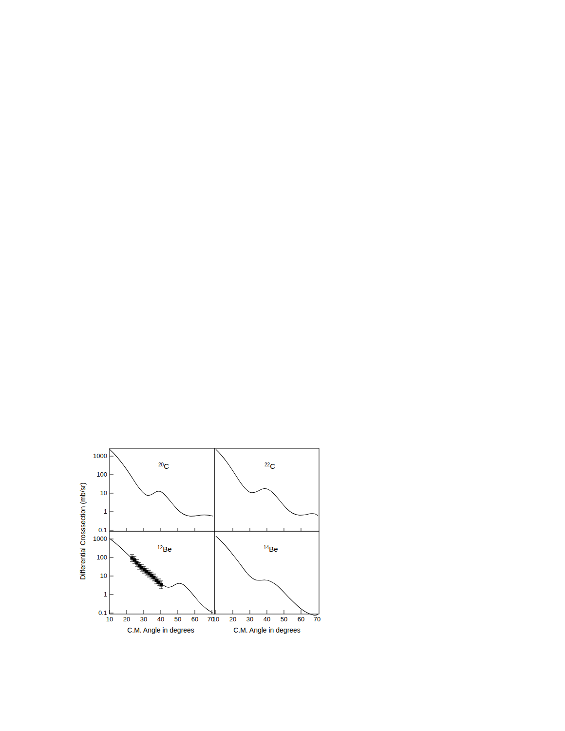Differential cross section versus C.M. angle Upper-left panel labelled 20C, upper-right panel labelled 22C, lower-left panel labelled 12Be with data points and error bars, lower-right panel labelled 14Be. Y axis: Differential Crosssection (mb/sr), logarithmic from 0.1 to 1000. X axis: C.M. Angle in degrees. 1000 100 10 1 0.1 1000 100 10 1 0.1 10 20 30 40 50 60 70 10 20 30 40 50 60 70 20C 22C 12Be 14Be Differential Crosssection (mb/sr) C.M. Angle in degrees C.M. Angle in degrees